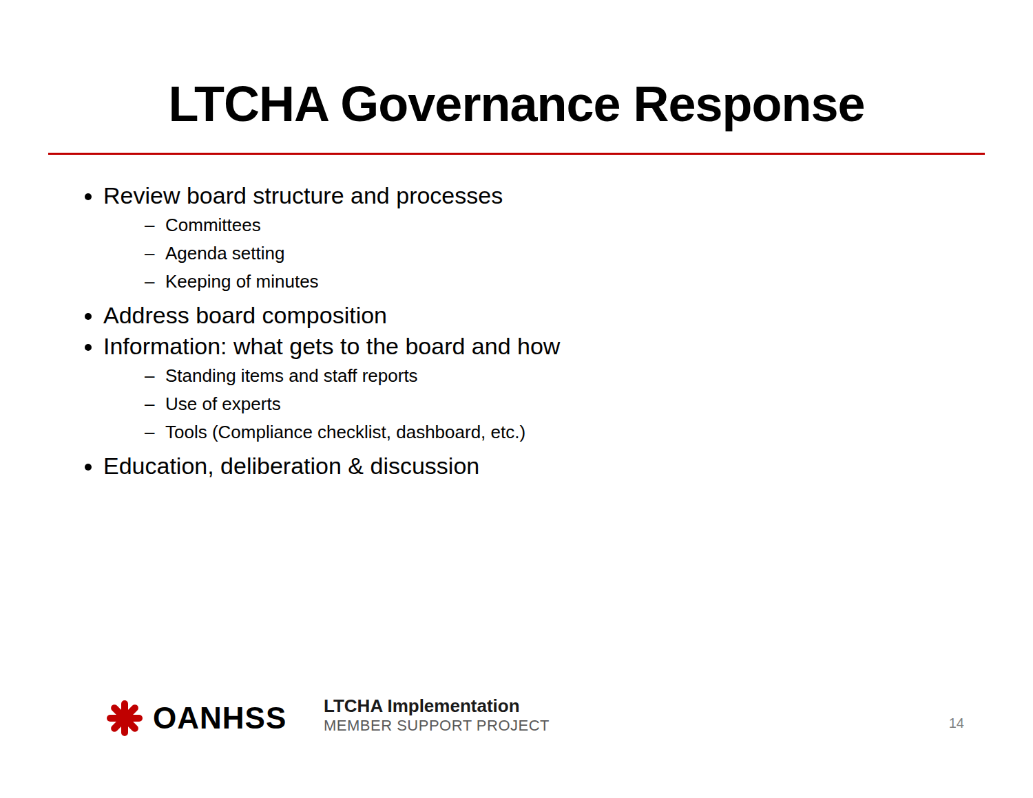LTCHA Governance Response
Review board structure and processes
Committees
Agenda setting
Keeping of minutes
Address board composition
Information: what gets to the board and how
Standing items and staff reports
Use of experts
Tools (Compliance checklist, dashboard, etc.)
Education, deliberation & discussion
OANHSS
LTCHA Implementation
MEMBER SUPPORT PROJECT
14